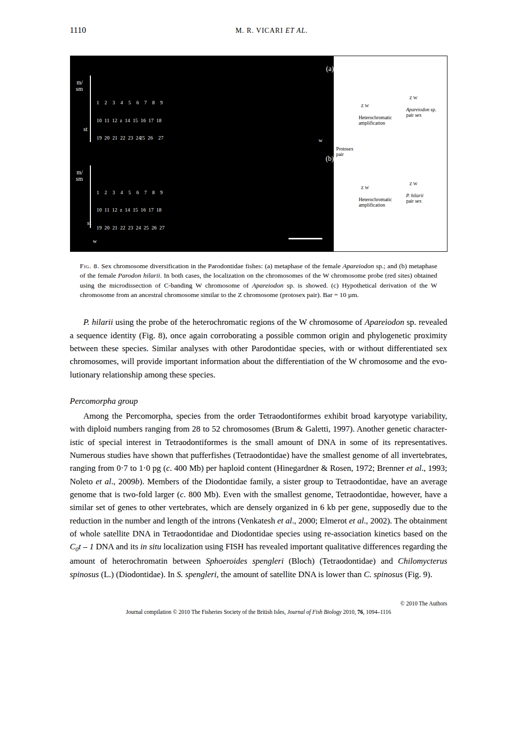1110 M. R. VICARI ET AL.
m/
sm st m/
sm st (a) (b) (c) 1 2 3 4 5 6 7 8 9 10 11 12 z 14 15 16 17 18 19 20 21 22 23 24 1 2 3 4 5 6 7 8 9 10 11 12 z 14 15 16 17 18 19 20 21 22 23 24 25 26 27 25 26 27 w w
Protosex
pair Heterochromatic
amplification Heterochromatic
amplification Apareiodon sp.
pair sex P. hilarii
pair sex Z W Z W Z W Z W
Fig. 8. Sex chromosome diversification in the Parodontidae fishes: (a) metaphase of the female Apareiodon sp.; and (b) metaphase of the female Parodon hilarii. In both cases, the localization on the chromosomes of the W chromosome probe (red sites) obtained using the microdissection of C-banding W chromosome of Apareiodon sp. is showed. (c) Hypothetical derivation of the W chromosome from an ancestral chromosome similar to the Z chromosome (protosex pair). Bar = 10 µm.
P. hilarii using the probe of the heterochromatic regions of the W chromosome of Apareiodon sp. revealed a sequence identity (Fig. 8), once again corroborating a possible common origin and phylogenetic proximity between these species. Similar analyses with other Parodontidae species, with or without differentiated sex chromosomes, will provide important information about the differentiation of the W chromosome and the evolutionary relationship among these species.
Percomorpha group
Among the Percomorpha, species from the order Tetraodontiformes exhibit broad karyotype variability, with diploid numbers ranging from 28 to 52 chromosomes (Brum & Galetti, 1997). Another genetic characteristic of special interest in Tetraodontiformes is the small amount of DNA in some of its representatives. Numerous studies have shown that pufferfishes (Tetraodontidae) have the smallest genome of all invertebrates, ranging from 0·7 to 1·0 pg (c. 400 Mb) per haploid content (Hinegardner & Rosen, 1972; Brenner et al., 1993; Noleto et al., 2009b). Members of the Diodontidae family, a sister group to Tetraodontidae, have an average genome that is two-fold larger (c. 800 Mb). Even with the smallest genome, Tetraodontidae, however, have a similar set of genes to other vertebrates, which are densely organized in 6 kb per gene, supposedly due to the reduction in the number and length of the introns (Venkatesh et al., 2000; Elmerot et al., 2002). The obtainment of whole satellite DNA in Tetraodontidae and Diodontidae species using re-association kinetics based on the C0t – 1 DNA and its in situ localization using FISH has revealed important qualitative differences regarding the amount of heterochromatin between Sphoeroides spengleri (Bloch) (Tetraodontidae) and Chilomycterus spinosus (L.) (Diodontidae). In S. spengleri, the amount of satellite DNA is lower than C. spinosus (Fig. 9).
© 2010 The Authors
Journal compilation © 2010 The Fisheries Society of the British Isles, Journal of Fish Biology 2010, 76, 1094–1116